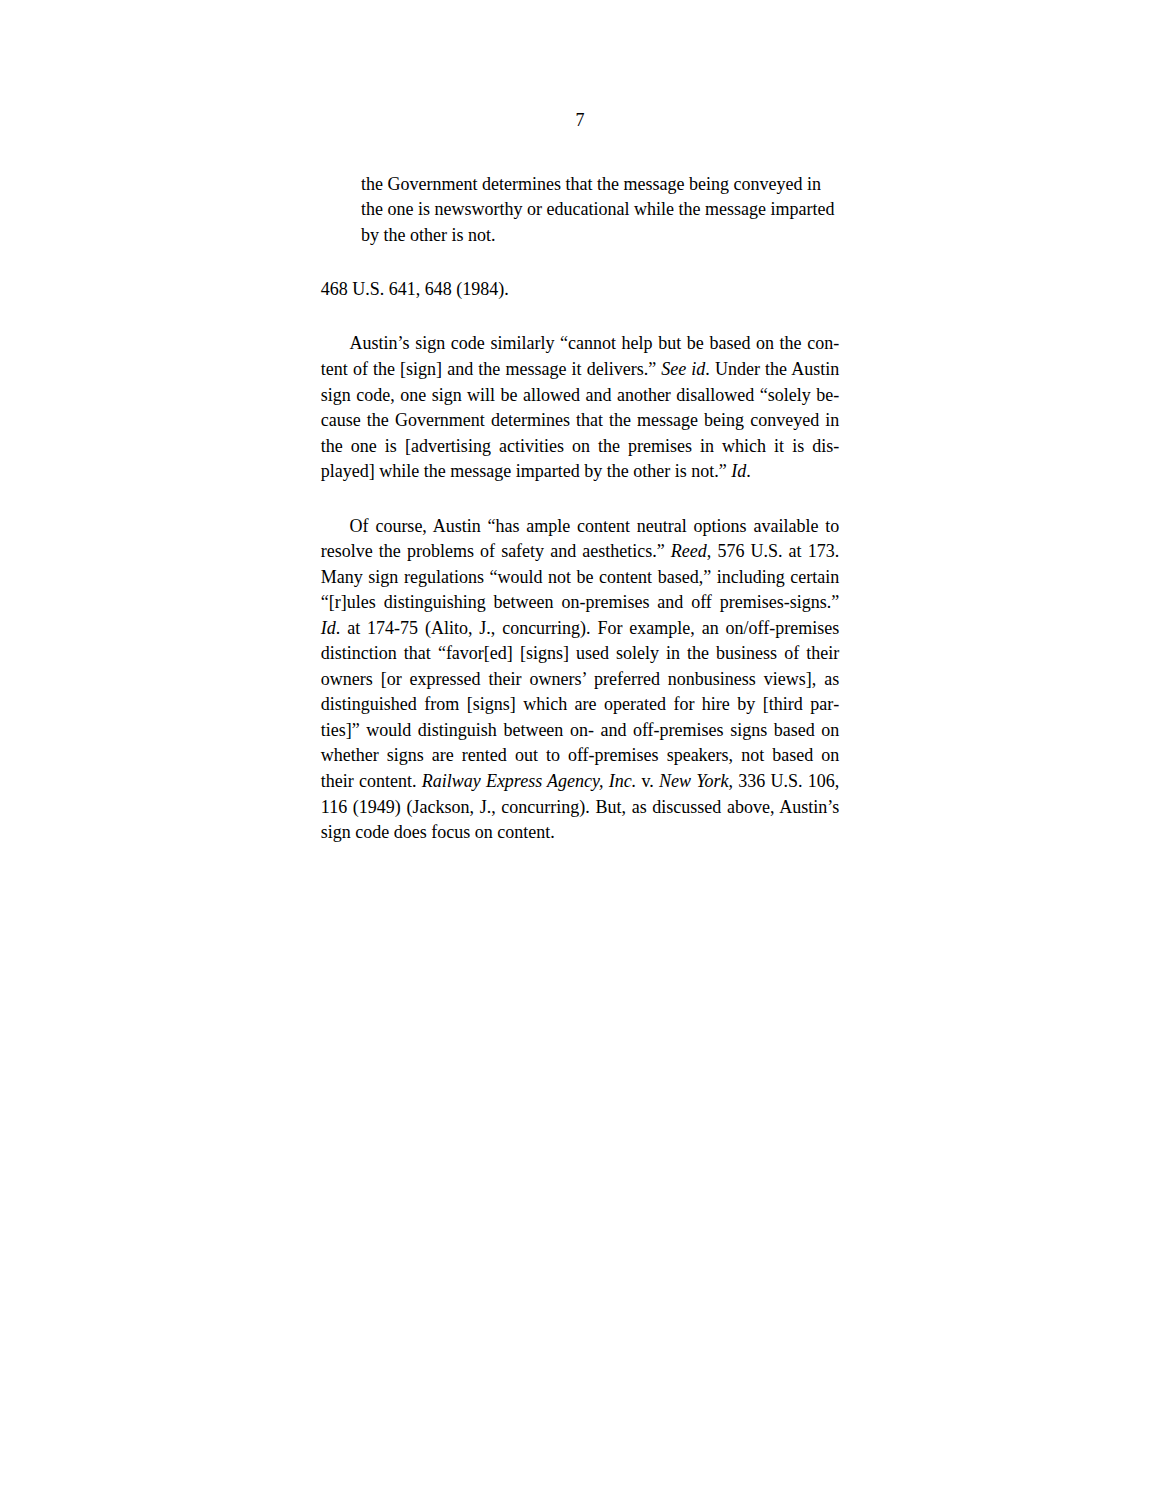7
the Government determines that the message being conveyed in the one is newsworthy or educational while the message imparted by the other is not.
468 U.S. 641, 648 (1984).
Austin’s sign code similarly “cannot help but be based on the content of the [sign] and the message it delivers.” See id. Under the Austin sign code, one sign will be allowed and another disallowed “solely because the Government determines that the message being conveyed in the one is [advertising activities on the premises in which it is displayed] while the message imparted by the other is not.” Id.
Of course, Austin “has ample content neutral options available to resolve the problems of safety and aesthetics.” Reed, 576 U.S. at 173. Many sign regulations “would not be content based,” including certain “[r]ules distinguishing between on-premises and off premises-signs.” Id. at 174-75 (Alito, J., concurring). For example, an on/off-premises distinction that “favor[ed] [signs] used solely in the business of their owners [or expressed their owners’ preferred nonbusiness views], as distinguished from [signs] which are operated for hire by [third parties]” would distinguish between on- and off-premises signs based on whether signs are rented out to off-premises speakers, not based on their content. Railway Express Agency, Inc. v. New York, 336 U.S. 106, 116 (1949) (Jackson, J., concurring). But, as discussed above, Austin’s sign code does focus on content.